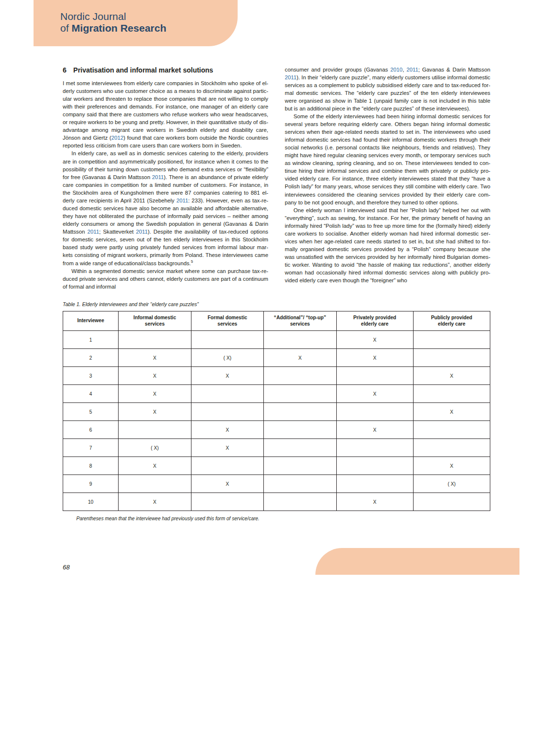Nordic Journal
of Migration Research
6 Privatisation and informal market solutions
I met some interviewees from elderly care companies in Stockholm who spoke of elderly customers who use customer choice as a means to discriminate against particular workers and threaten to replace those companies that are not willing to comply with their preferences and demands. For instance, one manager of an elderly care company said that there are customers who refuse workers who wear headscarves, or require workers to be young and pretty. However, in their quantitative study of disadvantage among migrant care workers in Swedish elderly and disability care, Jönson and Giertz (2012) found that care workers born outside the Nordic countries reported less criticism from care users than care workers born in Sweden.
In elderly care, as well as in domestic services catering to the elderly, providers are in competition and asymmetrically positioned, for instance when it comes to the possibility of their turning down customers who demand extra services or “flexibility” for free (Gavanas & Darin Mattsson 2011). There is an abundance of private elderly care companies in competition for a limited number of customers. For instance, in the Stockholm area of Kungsholmen there were 87 companies catering to 881 elderly care recipients in April 2011 (Szebehely 2011: 233). However, even as tax-reduced domestic services have also become an available and affordable alternative, they have not obliterated the purchase of informally paid services – neither among elderly consumers or among the Swedish population in general (Gavanas & Darin Mattsson 2011; Skatteverket 2011). Despite the availability of tax-reduced options for domestic services, seven out of the ten elderly interviewees in this Stockholm based study were partly using privately funded services from informal labour markets consisting of migrant workers, primarily from Poland. These interviewees came from a wide range of educational/class backgrounds.5
Within a segmented domestic service market where some can purchase tax-reduced private services and others cannot, elderly customers are part of a continuum of formal and informal
consumer and provider groups (Gavanas 2010, 2011; Gavanas & Darin Mattsson 2011). In their “elderly care puzzle”, many elderly customers utilise informal domestic services as a complement to publicly subsidised elderly care and to tax-reduced formal domestic services. The “elderly care puzzles” of the ten elderly interviewees were organised as show in Table 1 (unpaid family care is not included in this table but is an additional piece in the “elderly care puzzles” of these interviewees).
Some of the elderly interviewees had been hiring informal domestic services for several years before requiring elderly care. Others began hiring informal domestic services when their age-related needs started to set in. The interviewees who used informal domestic services had found their informal domestic workers through their social networks (i.e. personal contacts like neighbours, friends and relatives). They might have hired regular cleaning services every month, or temporary services such as window cleaning, spring cleaning, and so on. These interviewees tended to continue hiring their informal services and combine them with privately or publicly provided elderly care. For instance, three elderly interviewees stated that they “have a Polish lady” for many years, whose services they still combine with elderly care. Two interviewees considered the cleaning services provided by their elderly care company to be not good enough, and therefore they turned to other options.
One elderly woman I interviewed said that her “Polish lady” helped her out with “everything”, such as sewing, for instance. For her, the primary benefit of having an informally hired “Polish lady” was to free up more time for the (formally hired) elderly care workers to socialise. Another elderly woman had hired informal domestic services when her age-related care needs started to set in, but she had shifted to formally organised domestic services provided by a “Polish” company because she was unsatisfied with the services provided by her informally hired Bulgarian domestic worker. Wanting to avoid “the hassle of making tax reductions”, another elderly woman had occasionally hired informal domestic services along with publicly provided elderly care even though the “foreigner” who
Table 1. Elderly interviewees and their “elderly care puzzles”
| Interviewee | Informal domestic services | Formal domestic services | “Additional”/ “top-up” services | Privately provided elderly care | Publicly provided elderly care |
| --- | --- | --- | --- | --- | --- |
| 1 | | | | X | |
| 2 | X | ( X) | X | X | |
| 3 | X | X | | | X |
| 4 | X | | | X | |
| 5 | X | | | | X |
| 6 | | X | | X | |
| 7 | ( X) | X | | | |
| 8 | X | | | | X |
| 9 | | X | | | ( X) |
| 10 | X | | | X | |
Parentheses mean that the interviewee had previously used this form of service/care.
68